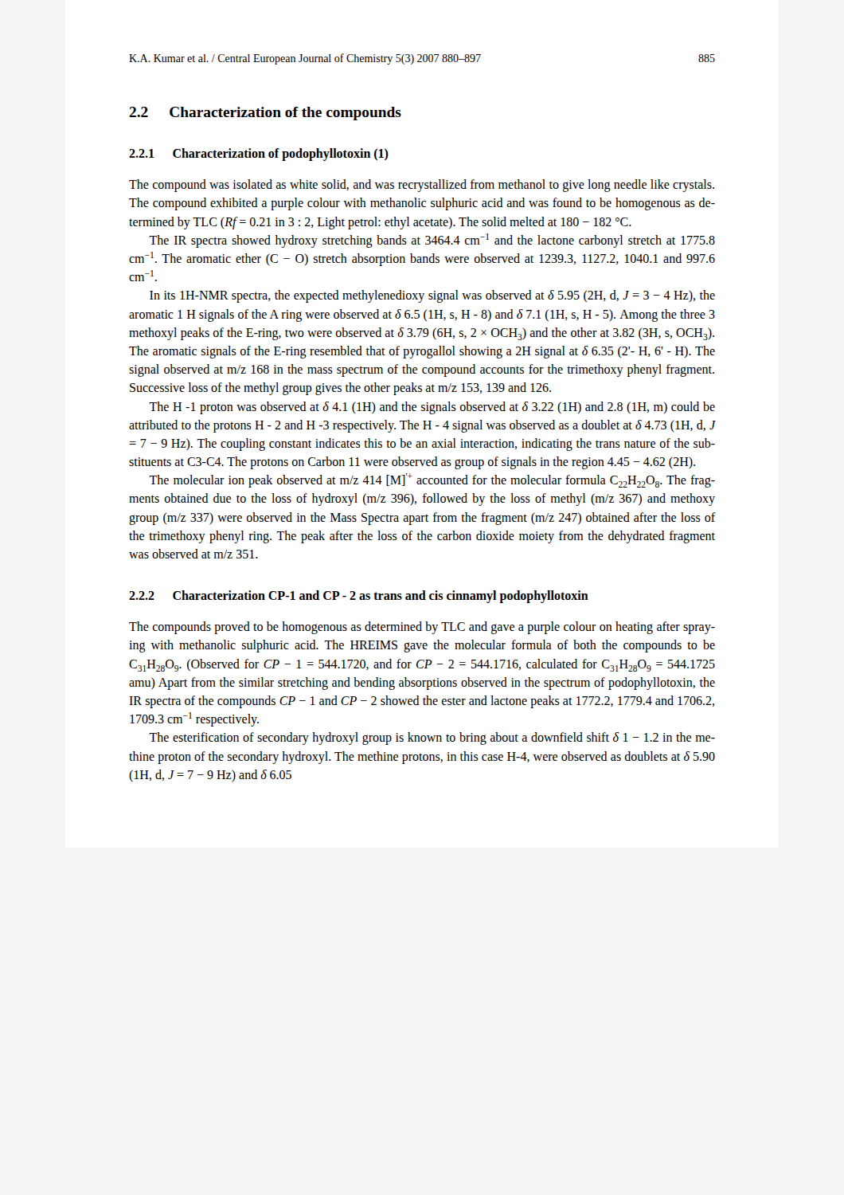K.A. Kumar et al. / Central European Journal of Chemistry 5(3) 2007 880–897 885
2.2 Characterization of the compounds
2.2.1 Characterization of podophyllotoxin (1)
The compound was isolated as white solid, and was recrystallized from methanol to give long needle like crystals. The compound exhibited a purple colour with methanolic sulphuric acid and was found to be homogenous as determined by TLC (Rf = 0.21 in 3 : 2, Light petrol: ethyl acetate). The solid melted at 180 − 182 °C.
The IR spectra showed hydroxy stretching bands at 3464.4 cm−1 and the lactone carbonyl stretch at 1775.8 cm−1. The aromatic ether (C − O) stretch absorption bands were observed at 1239.3, 1127.2, 1040.1 and 997.6 cm−1.
In its 1H-NMR spectra, the expected methylenedioxy signal was observed at δ 5.95 (2H, d, J = 3 − 4 Hz), the aromatic 1 H signals of the A ring were observed at δ 6.5 (1H, s, H - 8) and δ 7.1 (1H, s, H - 5). Among the three 3 methoxyl peaks of the E-ring, two were observed at δ 3.79 (6H, s, 2 × OCH3) and the other at 3.82 (3H, s, OCH3). The aromatic signals of the E-ring resembled that of pyrogallol showing a 2H signal at δ 6.35 (2'- H, 6' - H). The signal observed at m/z 168 in the mass spectrum of the compound accounts for the trimethoxy phenyl fragment. Successive loss of the methyl group gives the other peaks at m/z 153, 139 and 126.
The H -1 proton was observed at δ 4.1 (1H) and the signals observed at δ 3.22 (1H) and 2.8 (1H, m) could be attributed to the protons H - 2 and H -3 respectively. The H - 4 signal was observed as a doublet at δ 4.73 (1H, d, J = 7 − 9 Hz). The coupling constant indicates this to be an axial interaction, indicating the trans nature of the substituents at C3-C4. The protons on Carbon 11 were observed as group of signals in the region 4.45 − 4.62 (2H).
The molecular ion peak observed at m/z 414 [M]'+ accounted for the molecular formula C22H22O8. The fragments obtained due to the loss of hydroxyl (m/z 396), followed by the loss of methyl (m/z 367) and methoxy group (m/z 337) were observed in the Mass Spectra apart from the fragment (m/z 247) obtained after the loss of the trimethoxy phenyl ring. The peak after the loss of the carbon dioxide moiety from the dehydrated fragment was observed at m/z 351.
2.2.2 Characterization CP-1 and CP - 2 as trans and cis cinnamyl podophyllotoxin
The compounds proved to be homogenous as determined by TLC and gave a purple colour on heating after spraying with methanolic sulphuric acid. The HREIMS gave the molecular formula of both the compounds to be C31H28O9. (Observed for CP − 1 = 544.1720, and for CP − 2 = 544.1716, calculated for C31H28O9 = 544.1725 amu) Apart from the similar stretching and bending absorptions observed in the spectrum of podophyllotoxin, the IR spectra of the compounds CP − 1 and CP − 2 showed the ester and lactone peaks at 1772.2, 1779.4 and 1706.2, 1709.3 cm−1 respectively.
The esterification of secondary hydroxyl group is known to bring about a downfield shift δ 1 − 1.2 in the methine proton of the secondary hydroxyl. The methine protons, in this case H-4, were observed as doublets at δ 5.90 (1H, d, J = 7 − 9 Hz) and δ 6.05